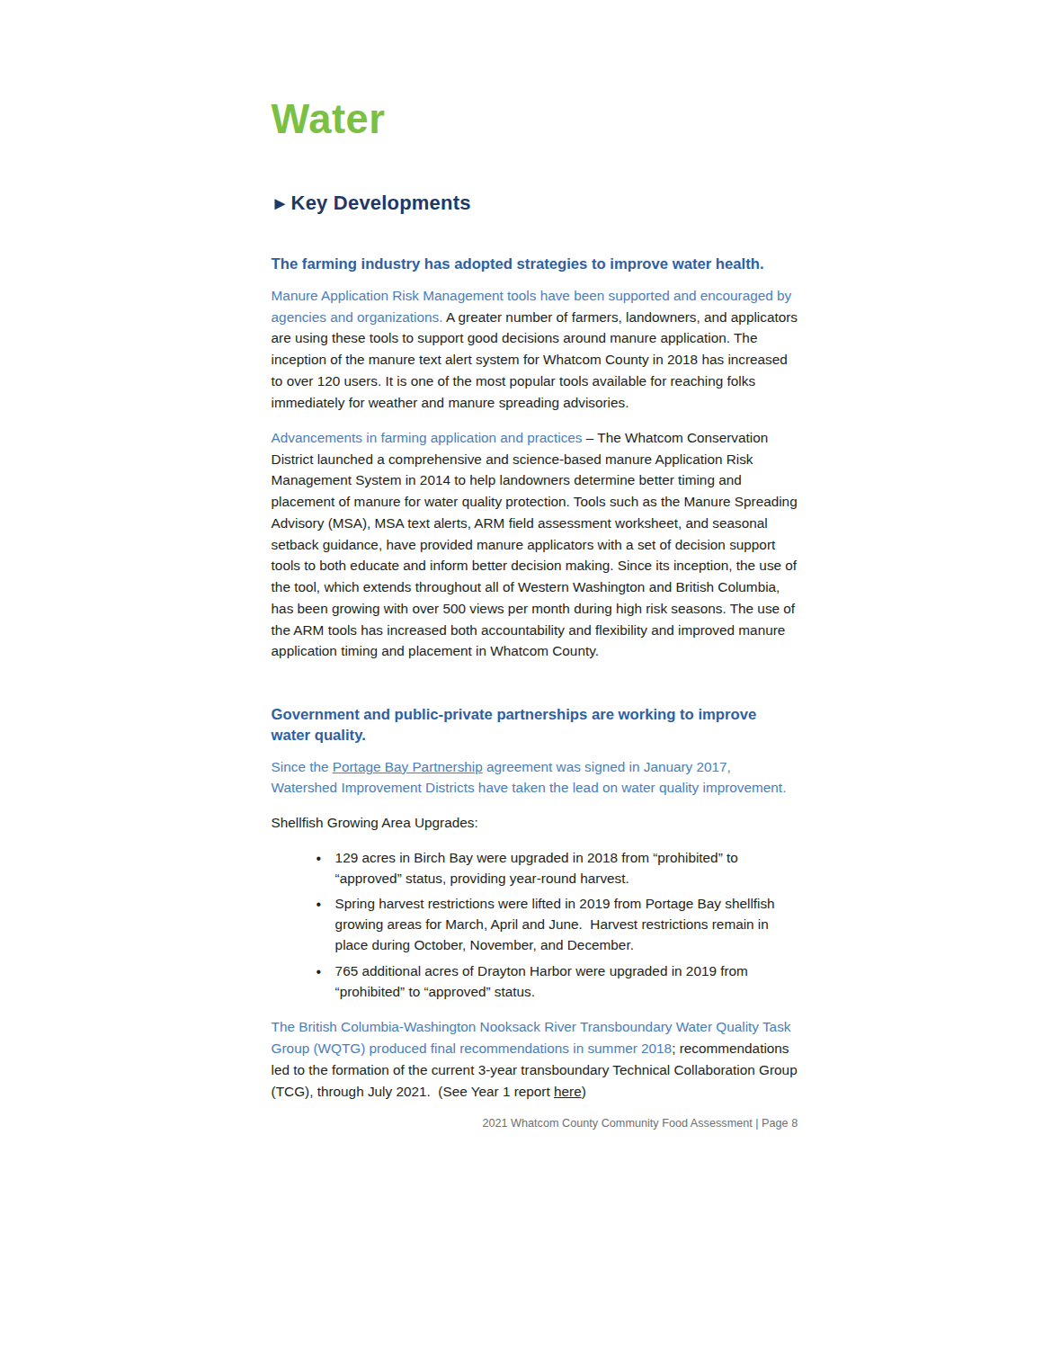Water
►Key Developments
The farming industry has adopted strategies to improve water health.
Manure Application Risk Management tools have been supported and encouraged by agencies and organizations. A greater number of farmers, landowners, and applicators are using these tools to support good decisions around manure application. The inception of the manure text alert system for Whatcom County in 2018 has increased to over 120 users. It is one of the most popular tools available for reaching folks immediately for weather and manure spreading advisories.
Advancements in farming application and practices – The Whatcom Conservation District launched a comprehensive and science-based manure Application Risk Management System in 2014 to help landowners determine better timing and placement of manure for water quality protection. Tools such as the Manure Spreading Advisory (MSA), MSA text alerts, ARM field assessment worksheet, and seasonal setback guidance, have provided manure applicators with a set of decision support tools to both educate and inform better decision making. Since its inception, the use of the tool, which extends throughout all of Western Washington and British Columbia, has been growing with over 500 views per month during high risk seasons. The use of the ARM tools has increased both accountability and flexibility and improved manure application timing and placement in Whatcom County.
Government and public-private partnerships are working to improve water quality.
Since the Portage Bay Partnership agreement was signed in January 2017, Watershed Improvement Districts have taken the lead on water quality improvement.
Shellfish Growing Area Upgrades:
129 acres in Birch Bay were upgraded in 2018 from “prohibited” to “approved” status, providing year-round harvest.
Spring harvest restrictions were lifted in 2019 from Portage Bay shellfish growing areas for March, April and June. Harvest restrictions remain in place during October, November, and December.
765 additional acres of Drayton Harbor were upgraded in 2019 from “prohibited” to “approved” status.
The British Columbia-Washington Nooksack River Transboundary Water Quality Task Group (WQTG) produced final recommendations in summer 2018; recommendations led to the formation of the current 3-year transboundary Technical Collaboration Group (TCG), through July 2021. (See Year 1 report here)
2021 Whatcom County Community Food Assessment | Page 8